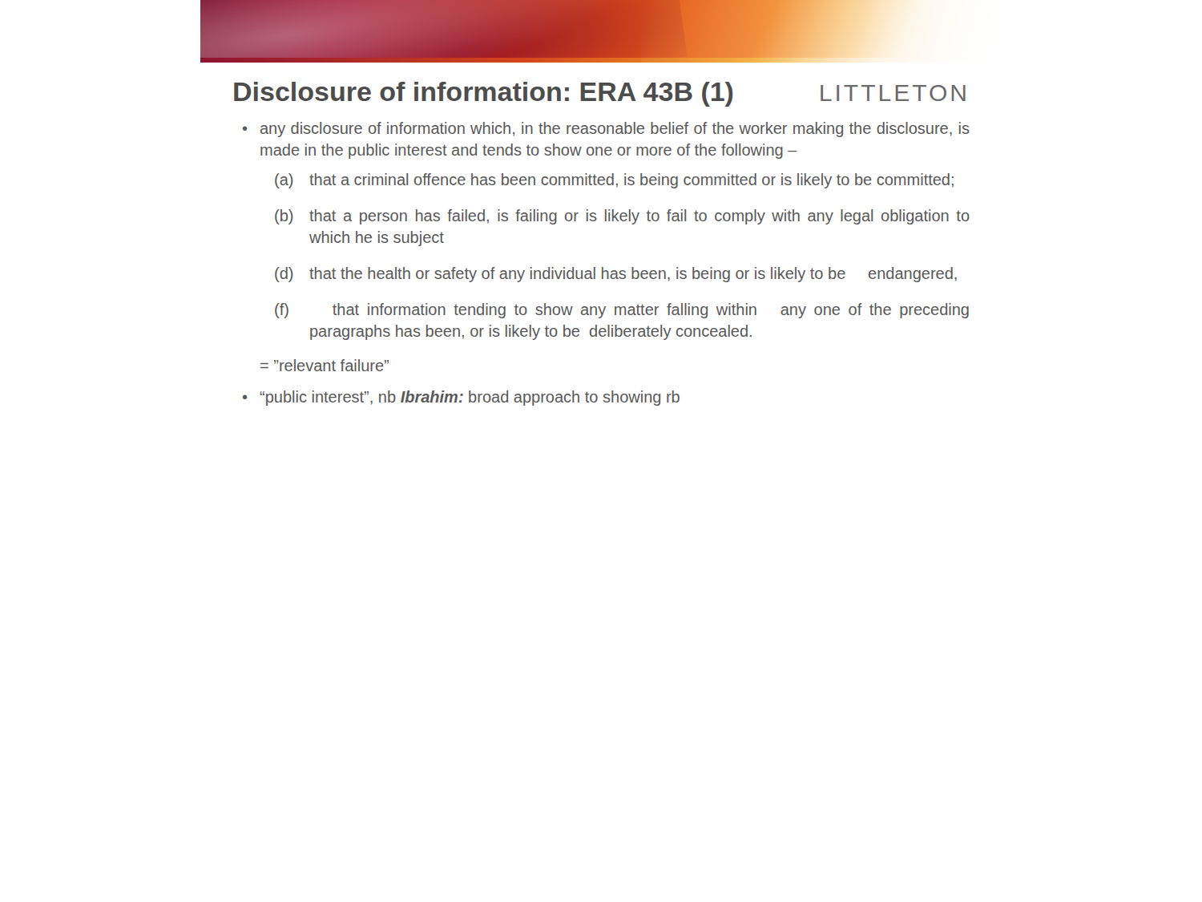Disclosure of information: ERA 43B (1)
LITTLETON
any disclosure of information which, in the reasonable belief of the worker making the disclosure, is made in the public interest and tends to show one or more of the following –
(a) that a criminal offence has been committed, is being committed or is likely to be committed;
(b) that a person has failed, is failing or is likely to fail to comply with any legal obligation to which he is subject
(d) that the health or safety of any individual has been, is being or is likely to be endangered,
(f) that information tending to show any matter falling within any one of the preceding paragraphs has been, or is likely to be deliberately concealed.
= ”relevant failure”
“public interest”, nb Ibrahim: broad approach to showing rb